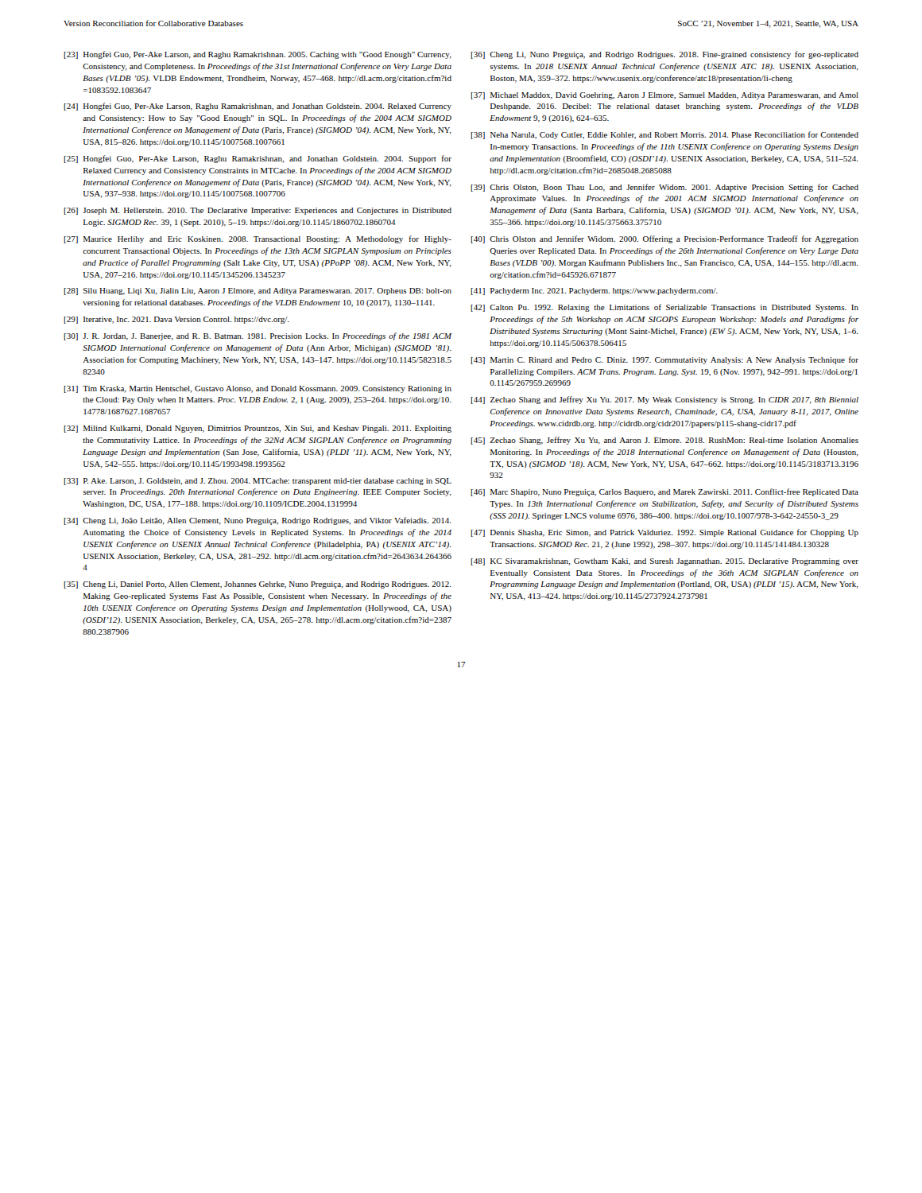Version Reconciliation for Collaborative Databases SoCC ’21, November 1–4, 2021, Seattle, WA, USA
[23] Hongfei Guo, Per-Ake Larson, and Raghu Ramakrishnan. 2005. Caching with "Good Enough" Currency, Consistency, and Completeness. In Proceedings of the 31st International Conference on Very Large Data Bases (VLDB ’05). VLDB Endowment, Trondheim, Norway, 457–468. http://dl.acm.org/citation.cfm?id=1083592.1083647
[24] Hongfei Guo, Per-Ake Larson, Raghu Ramakrishnan, and Jonathan Goldstein. 2004. Relaxed Currency and Consistency: How to Say "Good Enough" in SQL. In Proceedings of the 2004 ACM SIGMOD International Conference on Management of Data (Paris, France) (SIGMOD ’04). ACM, New York, NY, USA, 815–826. https://doi.org/10.1145/1007568.1007661
[25] Hongfei Guo, Per-Ake Larson, Raghu Ramakrishnan, and Jonathan Goldstein. 2004. Support for Relaxed Currency and Consistency Constraints in MTCache. In Proceedings of the 2004 ACM SIGMOD International Conference on Management of Data (Paris, France) (SIGMOD ’04). ACM, New York, NY, USA, 937–938. https://doi.org/10.1145/1007568.1007706
[26] Joseph M. Hellerstein. 2010. The Declarative Imperative: Experiences and Conjectures in Distributed Logic. SIGMOD Rec. 39, 1 (Sept. 2010), 5–19. https://doi.org/10.1145/1860702.1860704
[27] Maurice Herlihy and Eric Koskinen. 2008. Transactional Boosting: A Methodology for Highly-concurrent Transactional Objects. In Proceedings of the 13th ACM SIGPLAN Symposium on Principles and Practice of Parallel Programming (Salt Lake City, UT, USA) (PPoPP ’08). ACM, New York, NY, USA, 207–216. https://doi.org/10.1145/1345206.1345237
[28] Silu Huang, Liqi Xu, Jialin Liu, Aaron J Elmore, and Aditya Parameswaran. 2017. Orpheus DB: bolt-on versioning for relational databases. Proceedings of the VLDB Endowment 10, 10 (2017), 1130–1141.
[29] Iterative, Inc. 2021. Dava Version Control. https://dvc.org/.
[30] J. R. Jordan, J. Banerjee, and R. B. Batman. 1981. Precision Locks. In Proceedings of the 1981 ACM SIGMOD International Conference on Management of Data (Ann Arbor, Michigan) (SIGMOD ’81). Association for Computing Machinery, New York, NY, USA, 143–147. https://doi.org/10.1145/582318.582340
[31] Tim Kraska, Martin Hentschel, Gustavo Alonso, and Donald Kossmann. 2009. Consistency Rationing in the Cloud: Pay Only when It Matters. Proc. VLDB Endow. 2, 1 (Aug. 2009), 253–264. https://doi.org/10.14778/1687627.1687657
[32] Milind Kulkarni, Donald Nguyen, Dimitrios Prountzos, Xin Sui, and Keshav Pingali. 2011. Exploiting the Commutativity Lattice. In Proceedings of the 32Nd ACM SIGPLAN Conference on Programming Language Design and Implementation (San Jose, California, USA) (PLDI ’11). ACM, New York, NY, USA, 542–555. https://doi.org/10.1145/1993498.1993562
[33] P. Ake. Larson, J. Goldstein, and J. Zhou. 2004. MTCache: transparent mid-tier database caching in SQL server. In Proceedings. 20th International Conference on Data Engineering. IEEE Computer Society, Washington, DC, USA, 177–188. https://doi.org/10.1109/ICDE.2004.1319994
[34] Cheng Li, João Leitão, Allen Clement, Nuno Preguiça, Rodrigo Rodrigues, and Viktor Vafeiadis. 2014. Automating the Choice of Consistency Levels in Replicated Systems. In Proceedings of the 2014 USENIX Conference on USENIX Annual Technical Conference (Philadelphia, PA) (USENIX ATC’14). USENIX Association, Berkeley, CA, USA, 281–292. http://dl.acm.org/citation.cfm?id=2643634.2643664
[35] Cheng Li, Daniel Porto, Allen Clement, Johannes Gehrke, Nuno Preguiça, and Rodrigo Rodrigues. 2012. Making Geo-replicated Systems Fast As Possible, Consistent when Necessary. In Proceedings of the 10th USENIX Conference on Operating Systems Design and Implementation (Hollywood, CA, USA) (OSDI’12). USENIX Association, Berkeley, CA, USA, 265–278. http://dl.acm.org/citation.cfm?id=2387880.2387906
[36] Cheng Li, Nuno Preguiça, and Rodrigo Rodrigues. 2018. Fine-grained consistency for geo-replicated systems. In 2018 USENIX Annual Technical Conference (USENIX ATC 18). USENIX Association, Boston, MA, 359–372. https://www.usenix.org/conference/atc18/presentation/li-cheng
[37] Michael Maddox, David Goehring, Aaron J Elmore, Samuel Madden, Aditya Parameswaran, and Amol Deshpande. 2016. Decibel: The relational dataset branching system. Proceedings of the VLDB Endowment 9, 9 (2016), 624–635.
[38] Neha Narula, Cody Cutler, Eddie Kohler, and Robert Morris. 2014. Phase Reconciliation for Contended In-memory Transactions. In Proceedings of the 11th USENIX Conference on Operating Systems Design and Implementation (Broomfield, CO) (OSDI’14). USENIX Association, Berkeley, CA, USA, 511–524. http://dl.acm.org/citation.cfm?id=2685048.2685088
[39] Chris Olston, Boon Thau Loo, and Jennifer Widom. 2001. Adaptive Precision Setting for Cached Approximate Values. In Proceedings of the 2001 ACM SIGMOD International Conference on Management of Data (Santa Barbara, California, USA) (SIGMOD ’01). ACM, New York, NY, USA, 355–366. https://doi.org/10.1145/375663.375710
[40] Chris Olston and Jennifer Widom. 2000. Offering a Precision-Performance Tradeoff for Aggregation Queries over Replicated Data. In Proceedings of the 26th International Conference on Very Large Data Bases (VLDB ’00). Morgan Kaufmann Publishers Inc., San Francisco, CA, USA, 144–155. http://dl.acm.org/citation.cfm?id=645926.671877
[41] Pachyderm Inc. 2021. Pachyderm. https://www.pachyderm.com/.
[42] Calton Pu. 1992. Relaxing the Limitations of Serializable Transactions in Distributed Systems. In Proceedings of the 5th Workshop on ACM SIGOPS European Workshop: Models and Paradigms for Distributed Systems Structuring (Mont Saint-Michel, France) (EW 5). ACM, New York, NY, USA, 1–6. https://doi.org/10.1145/506378.506415
[43] Martin C. Rinard and Pedro C. Diniz. 1997. Commutativity Analysis: A New Analysis Technique for Parallelizing Compilers. ACM Trans. Program. Lang. Syst. 19, 6 (Nov. 1997), 942–991. https://doi.org/10.1145/267959.269969
[44] Zechao Shang and Jeffrey Xu Yu. 2017. My Weak Consistency is Strong. In CIDR 2017, 8th Biennial Conference on Innovative Data Systems Research, Chaminade, CA, USA, January 8-11, 2017, Online Proceedings. www.cidrdb.org. http://cidrdb.org/cidr2017/papers/p115-shang-cidr17.pdf
[45] Zechao Shang, Jeffrey Xu Yu, and Aaron J. Elmore. 2018. RushMon: Real-time Isolation Anomalies Monitoring. In Proceedings of the 2018 International Conference on Management of Data (Houston, TX, USA) (SIGMOD ’18). ACM, New York, NY, USA, 647–662. https://doi.org/10.1145/3183713.3196932
[46] Marc Shapiro, Nuno Preguiça, Carlos Baquero, and Marek Zawirski. 2011. Conflict-free Replicated Data Types. In 13th International Conference on Stabilization, Safety, and Security of Distributed Systems (SSS 2011). Springer LNCS volume 6976, 386–400. https://doi.org/10.1007/978-3-642-24550-3_29
[47] Dennis Shasha, Eric Simon, and Patrick Valduriez. 1992. Simple Rational Guidance for Chopping Up Transactions. SIGMOD Rec. 21, 2 (June 1992), 298–307. https://doi.org/10.1145/141484.130328
[48] KC Sivaramakrishnan, Gowtham Kaki, and Suresh Jagannathan. 2015. Declarative Programming over Eventually Consistent Data Stores. In Proceedings of the 36th ACM SIGPLAN Conference on Programming Language Design and Implementation (Portland, OR, USA) (PLDI ’15). ACM, New York, NY, USA, 413–424. https://doi.org/10.1145/2737924.2737981
17